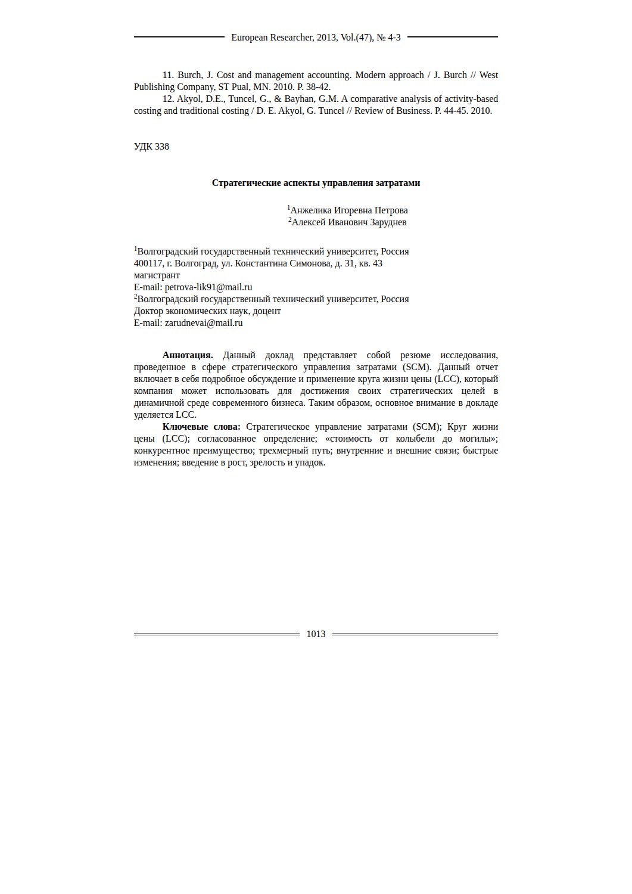European Researcher, 2013, Vol.(47), № 4-3
11. Burch, J. Cost and management accounting. Modern approach / J. Burch // West Publishing Company, ST Pual, MN. 2010. P. 38-42.
12. Akyol, D.E., Tuncel, G., & Bayhan, G.M. A comparative analysis of activity-based costing and traditional costing / D. E. Akyol, G. Tuncel // Review of Business. P. 44-45. 2010.
УДК 338
Стратегические аспекты управления затратами
1Анжелика Игоревна Петрова
2Алексей Иванович Заруднев
1Волгоградский государственный технический университет, Россия
400117, г. Волгоград, ул. Константина Симонова, д. 31, кв. 43
магистрант
E-mail: petrova-lik91@mail.ru
2Волгоградский государственный технический университет, Россия
Доктор экономических наук, доцент
E-mail: zarudnevai@mail.ru
Аннотация. Данный доклад представляет собой резюме исследования, проведенное в сфере стратегического управления затратами (SCM). Данный отчет включает в себя подробное обсуждение и применение круга жизни цены (LCC), который компания может использовать для достижения своих стратегических целей в динамичной среде современного бизнеса. Таким образом, основное внимание в докладе уделяется LCC.
Ключевые слова: Стратегическое управление затратами (SCM); Круг жизни цены (LCC); согласованное определение; «стоимость от колыбели до могилы»; конкурентное преимущество; трехмерный путь; внутренние и внешние связи; быстрые изменения; введение в рост, зрелость и упадок.
1013